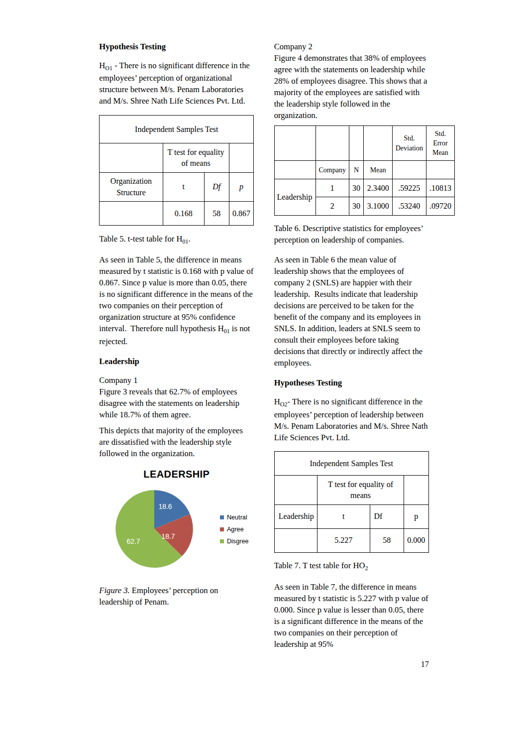Hypothesis Testing
HO1 - There is no significant difference in the employees’ perception of organizational structure between M/s. Penam Laboratories and M/s. Shree Nath Life Sciences Pvt. Ltd.
| Independent Samples Test |
| | T test for equality of means | |
| Organization Structure | t | Df | p |
| | 0.168 | 58 | 0.867 |
Table 5. t-test table for H01.
As seen in Table 5, the difference in means measured by t statistic is 0.168 with p value of 0.867. Since p value is more than 0.05, there is no significant difference in the means of the two companies on their perception of organization structure at 95% confidence interval. Therefore null hypothesis H01 is not rejected.
Leadership
Company 1
Figure 3 reveals that 62.7% of employees disagree with the statements on leadership while 18.7% of them agree.
This depicts that majority of the employees are dissatisfied with the leadership style followed in the organization.
LEADERSHIP
18.6 18.7 62.7
Neutral
Agree
Disgree
Figure 3. Employees’ perception on leadership of Penam.
Company 2
Figure 4 demonstrates that 38% of employees agree with the statements on leadership while 28% of employees disagree. This shows that a majority of the employees are satisfied with the leadership style followed in the organization.
| | | | | Std. Deviation | Std. Error Mean |
| | Company | N | Mean | | |
| Leadership | 1 | 30 | 2.3400 | .59225 | .10813 |
| 2 | 30 | 3.1000 | .53240 | .09720 |
Table 6. Descriptive statistics for employees’ perception on leadership of companies.
As seen in Table 6 the mean value of leadership shows that the employees of company 2 (SNLS) are happier with their leadership. Results indicate that leadership decisions are perceived to be taken for the benefit of the company and its employees in SNLS. In addition, leaders at SNLS seem to consult their employees before taking decisions that directly or indirectly affect the employees.
Hypotheses Testing
HO2- There is no significant difference in the employees’ perception of leadership between M/s. Penam Laboratories and M/s. Shree Nath Life Sciences Pvt. Ltd.
| Independent Samples Test |
| | T test for equality of means | |
| Leadership | t | Df | p |
| | 5.227 | 58 | 0.000 |
Table 7. T test table for HO2
As seen in Table 7, the difference in means measured by t statistic is 5.227 with p value of 0.000. Since p value is lesser than 0.05, there is a significant difference in the means of the two companies on their perception of leadership at 95%
17